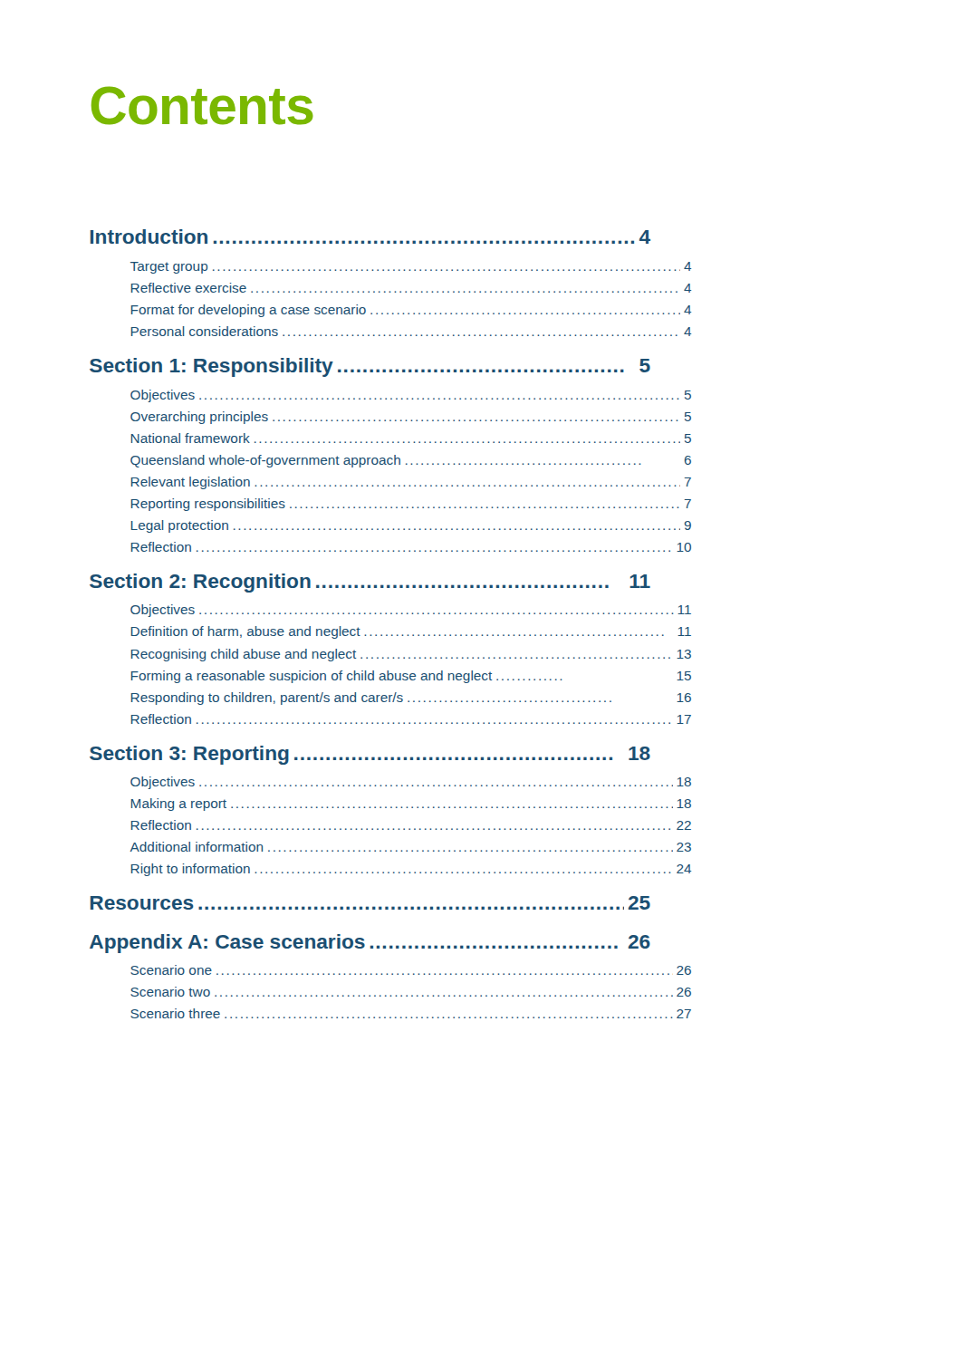Contents
Introduction ..................................................................... 4
Target group ........................................................................................................... 4
Reflective exercise ................................................................................................... 4
Format for developing a case scenario ......................................................................... 4
Personal considerations ......................................................................................... 4
Section 1: Responsibility ............................................. 5
Objectives .............................................................................................................. 5
Overarching principles ........................................................................................... 5
National framework ................................................................................................. 5
Queensland whole-of-government approach ............................................. 6
Relevant legislation .................................................................................................. 7
Reporting responsibilities ..................................................................................... 7
Legal protection ....................................................................................................... 9
Reflection .............................................................................................................. 10
Section 2: Recognition .............................................. 11
Objectives .............................................................................................................. 11
Definition of harm, abuse and neglect ......................................................... 11
Recognising child abuse and neglect ............................................................ 13
Forming a reasonable suspicion of child abuse and neglect ............. 15
Responding to children, parent/s and carer/s ....................................... 16
Reflection .............................................................................................................. 17
Section 3: Reporting .................................................. 18
Objectives .............................................................................................................. 18
Making a report ....................................................................................................... 18
Reflection .............................................................................................................. 22
Additional information ........................................................................................... 23
Right to information ................................................................................................ 24
Resources .................................................................... 25
Appendix A: Case scenarios ....................................... 26
Scenario one ........................................................................................................... 26
Scenario two ........................................................................................................... 26
Scenario three ........................................................................................................ 27